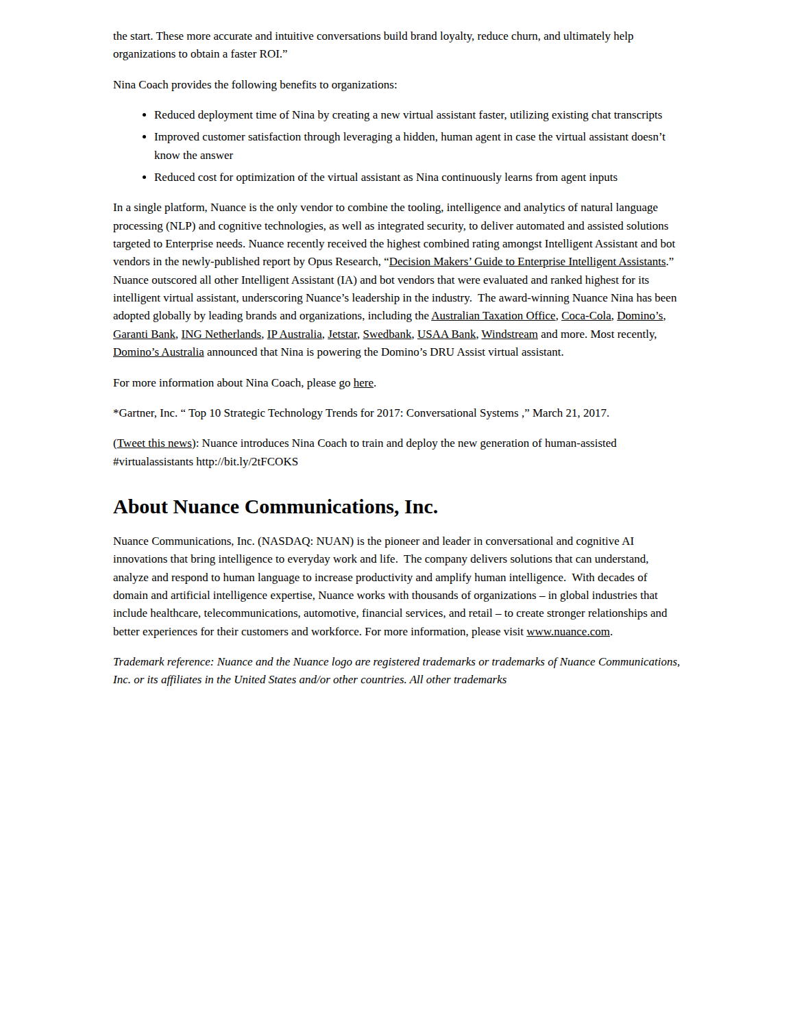the start. These more accurate and intuitive conversations build brand loyalty, reduce churn, and ultimately help organizations to obtain a faster ROI.”
Nina Coach provides the following benefits to organizations:
Reduced deployment time of Nina by creating a new virtual assistant faster, utilizing existing chat transcripts
Improved customer satisfaction through leveraging a hidden, human agent in case the virtual assistant doesn’t know the answer
Reduced cost for optimization of the virtual assistant as Nina continuously learns from agent inputs
In a single platform, Nuance is the only vendor to combine the tooling, intelligence and analytics of natural language processing (NLP) and cognitive technologies, as well as integrated security, to deliver automated and assisted solutions targeted to Enterprise needs. Nuance recently received the highest combined rating amongst Intelligent Assistant and bot vendors in the newly-published report by Opus Research, “Decision Makers’ Guide to Enterprise Intelligent Assistants.” Nuance outscored all other Intelligent Assistant (IA) and bot vendors that were evaluated and ranked highest for its intelligent virtual assistant, underscoring Nuance’s leadership in the industry. The award-winning Nuance Nina has been adopted globally by leading brands and organizations, including the Australian Taxation Office, Coca-Cola, Domino’s, Garanti Bank, ING Netherlands, IP Australia, Jetstar, Swedbank, USAA Bank, Windstream and more. Most recently, Domino’s Australia announced that Nina is powering the Domino’s DRU Assist virtual assistant.
For more information about Nina Coach, please go here.
*Gartner, Inc. “ Top 10 Strategic Technology Trends for 2017: Conversational Systems ,” March 21, 2017.
(Tweet this news): Nuance introduces Nina Coach to train and deploy the new generation of human-assisted #virtualassistants http://bit.ly/2tFCOKS
About Nuance Communications, Inc.
Nuance Communications, Inc. (NASDAQ: NUAN) is the pioneer and leader in conversational and cognitive AI innovations that bring intelligence to everyday work and life. The company delivers solutions that can understand, analyze and respond to human language to increase productivity and amplify human intelligence. With decades of domain and artificial intelligence expertise, Nuance works with thousands of organizations – in global industries that include healthcare, telecommunications, automotive, financial services, and retail – to create stronger relationships and better experiences for their customers and workforce. For more information, please visit www.nuance.com.
Trademark reference: Nuance and the Nuance logo are registered trademarks or trademarks of Nuance Communications, Inc. or its affiliates in the United States and/or other countries. All other trademarks